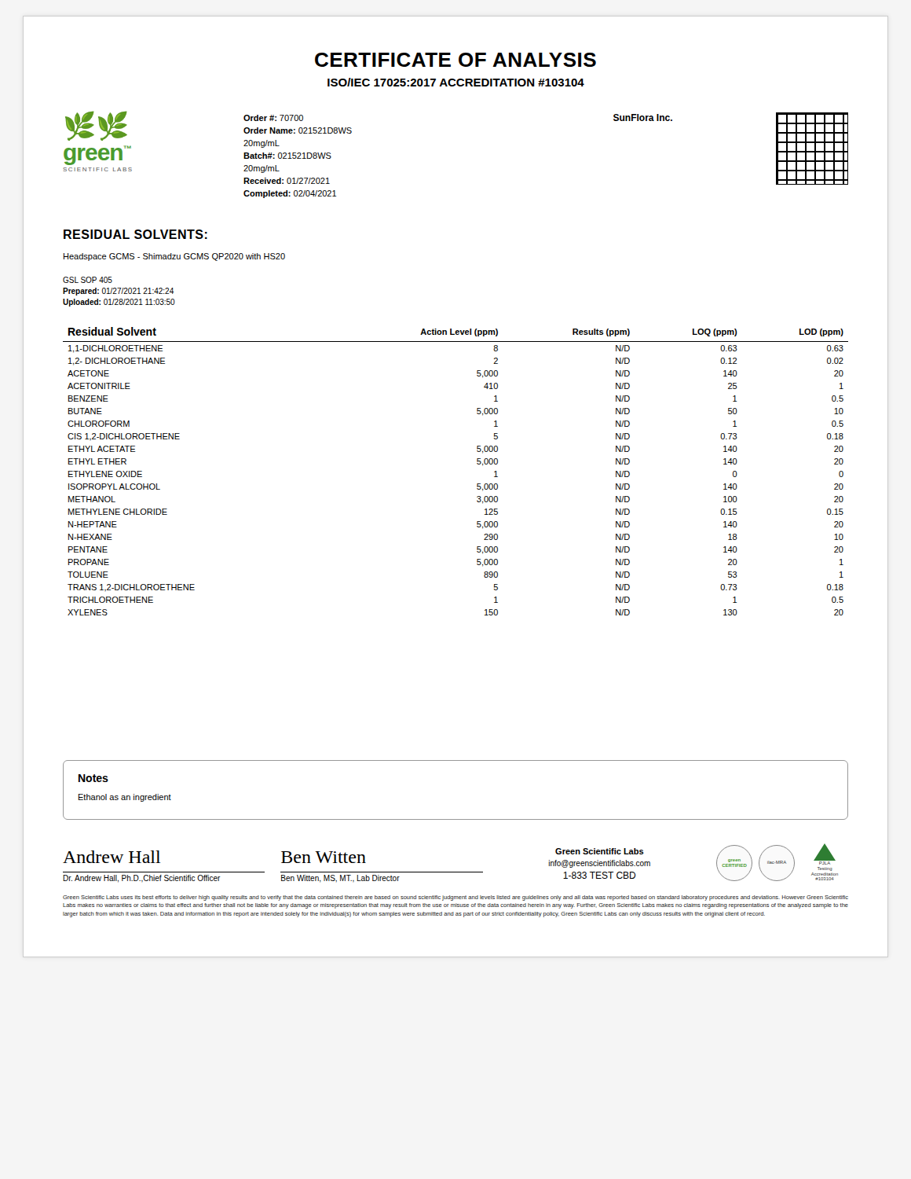CERTIFICATE OF ANALYSIS
ISO/IEC 17025:2017 ACCREDITATION #103104
🌿🌿
green™
Scientific Labs
Order #: 70700
Order Name: 021521D8WS
20mg/mL
Batch#: 021521D8WS
20mg/mL
Received: 01/27/2021
Completed: 02/04/2021
SunFlora Inc.
RESIDUAL SOLVENTS:
Headspace GCMS - Shimadzu GCMS QP2020 with HS20
GSL SOP 405
Prepared: 01/27/2021 21:42:24
Uploaded: 01/28/2021 11:03:50
| Residual Solvent | Action Level (ppm) | Results (ppm) | LOQ (ppm) | LOD (ppm) |
| --- | --- | --- | --- | --- |
| 1,1-DICHLOROETHENE | 8 | N/D | 0.63 | 0.63 |
| 1,2- DICHLOROETHANE | 2 | N/D | 0.12 | 0.02 |
| ACETONE | 5,000 | N/D | 140 | 20 |
| ACETONITRILE | 410 | N/D | 25 | 1 |
| BENZENE | 1 | N/D | 1 | 0.5 |
| BUTANE | 5,000 | N/D | 50 | 10 |
| CHLOROFORM | 1 | N/D | 1 | 0.5 |
| CIS 1,2-DICHLOROETHENE | 5 | N/D | 0.73 | 0.18 |
| ETHYL ACETATE | 5,000 | N/D | 140 | 20 |
| ETHYL ETHER | 5,000 | N/D | 140 | 20 |
| ETHYLENE OXIDE | 1 | N/D | 0 | 0 |
| ISOPROPYL ALCOHOL | 5,000 | N/D | 140 | 20 |
| METHANOL | 3,000 | N/D | 100 | 20 |
| METHYLENE CHLORIDE | 125 | N/D | 0.15 | 0.15 |
| N-HEPTANE | 5,000 | N/D | 140 | 20 |
| N-HEXANE | 290 | N/D | 18 | 10 |
| PENTANE | 5,000 | N/D | 140 | 20 |
| PROPANE | 5,000 | N/D | 20 | 1 |
| TOLUENE | 890 | N/D | 53 | 1 |
| TRANS 1,2-DICHLOROETHENE | 5 | N/D | 0.73 | 0.18 |
| TRICHLOROETHENE | 1 | N/D | 1 | 0.5 |
| XYLENES | 150 | N/D | 130 | 20 |
Notes
Ethanol as an ingredient
Andrew Hall
Dr. Andrew Hall, Ph.D.,Chief Scientific Officer
Ben Witten
Ben Witten, MS, MT., Lab Director
Green Scientific Labs
info@greenscientificlabs.com
1-833 TEST CBD
green
CERTIFIED
ilac-MRA
PJLA
Testing
Accreditation #103104
Green Scientific Labs uses its best efforts to deliver high quality results and to verify that the data contained therein are based on sound scientific judgment and levels listed are guidelines only and all data was reported based on standard laboratory procedures and deviations. However Green Scientific Labs makes no warranties or claims to that effect and further shall not be liable for any damage or misrepresentation that may result from the use or misuse of the data contained herein in any way. Further, Green Scientific Labs makes no claims regarding representations of the analyzed sample to the larger batch from which it was taken. Data and information in this report are intended solely for the individual(s) for whom samples were submitted and as part of our strict confidentiality policy, Green Scientific Labs can only discuss results with the original client of record.